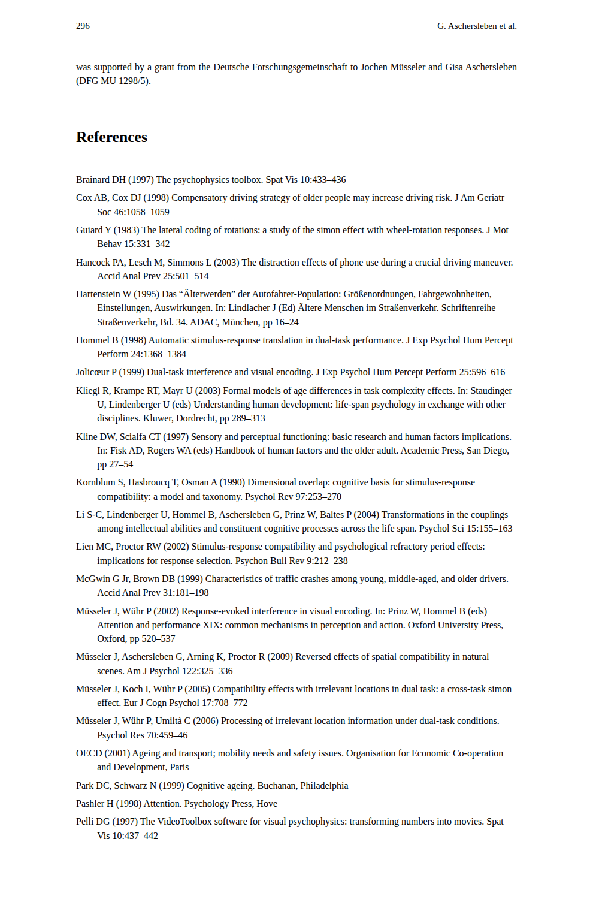296 G. Aschersleben et al.
was supported by a grant from the Deutsche Forschungsgemeinschaft to Jochen Müsseler and Gisa Aschersleben (DFG MU 1298/5).
References
Brainard DH (1997) The psychophysics toolbox. Spat Vis 10:433–436
Cox AB, Cox DJ (1998) Compensatory driving strategy of older people may increase driving risk. J Am Geriatr Soc 46:1058–1059
Guiard Y (1983) The lateral coding of rotations: a study of the simon effect with wheel-rotation responses. J Mot Behav 15:331–342
Hancock PA, Lesch M, Simmons L (2003) The distraction effects of phone use during a crucial driving maneuver. Accid Anal Prev 25:501–514
Hartenstein W (1995) Das “Älterwerden” der Autofahrer-Population: Größenordnungen, Fahrgewohnheiten, Einstellungen, Auswirkungen. In: Lindlacher J (Ed) Ältere Menschen im Straßenverkehr. Schriftenreihe Straßenverkehr, Bd. 34. ADAC, München, pp 16–24
Hommel B (1998) Automatic stimulus-response translation in dual-task performance. J Exp Psychol Hum Percept Perform 24:1368–1384
Jolicœur P (1999) Dual-task interference and visual encoding. J Exp Psychol Hum Percept Perform 25:596–616
Kliegl R, Krampe RT, Mayr U (2003) Formal models of age differences in task complexity effects. In: Staudinger U, Lindenberger U (eds) Understanding human development: life-span psychology in exchange with other disciplines. Kluwer, Dordrecht, pp 289–313
Kline DW, Scialfa CT (1997) Sensory and perceptual functioning: basic research and human factors implications. In: Fisk AD, Rogers WA (eds) Handbook of human factors and the older adult. Academic Press, San Diego, pp 27–54
Kornblum S, Hasbroucq T, Osman A (1990) Dimensional overlap: cognitive basis for stimulus-response compatibility: a model and taxonomy. Psychol Rev 97:253–270
Li S-C, Lindenberger U, Hommel B, Aschersleben G, Prinz W, Baltes P (2004) Transformations in the couplings among intellectual abilities and constituent cognitive processes across the life span. Psychol Sci 15:155–163
Lien MC, Proctor RW (2002) Stimulus-response compatibility and psychological refractory period effects: implications for response selection. Psychon Bull Rev 9:212–238
McGwin G Jr, Brown DB (1999) Characteristics of traffic crashes among young, middle-aged, and older drivers. Accid Anal Prev 31:181–198
Müsseler J, Wühr P (2002) Response-evoked interference in visual encoding. In: Prinz W, Hommel B (eds) Attention and performance XIX: common mechanisms in perception and action. Oxford University Press, Oxford, pp 520–537
Müsseler J, Aschersleben G, Arning K, Proctor R (2009) Reversed effects of spatial compatibility in natural scenes. Am J Psychol 122:325–336
Müsseler J, Koch I, Wühr P (2005) Compatibility effects with irrelevant locations in dual task: a cross-task simon effect. Eur J Cogn Psychol 17:708–772
Müsseler J, Wühr P, Umiltà C (2006) Processing of irrelevant location information under dual-task conditions. Psychol Res 70:459–46
OECD (2001) Ageing and transport; mobility needs and safety issues. Organisation for Economic Co-operation and Development, Paris
Park DC, Schwarz N (1999) Cognitive ageing. Buchanan, Philadelphia
Pashler H (1998) Attention. Psychology Press, Hove
Pelli DG (1997) The VideoToolbox software for visual psychophysics: transforming numbers into movies. Spat Vis 10:437–442